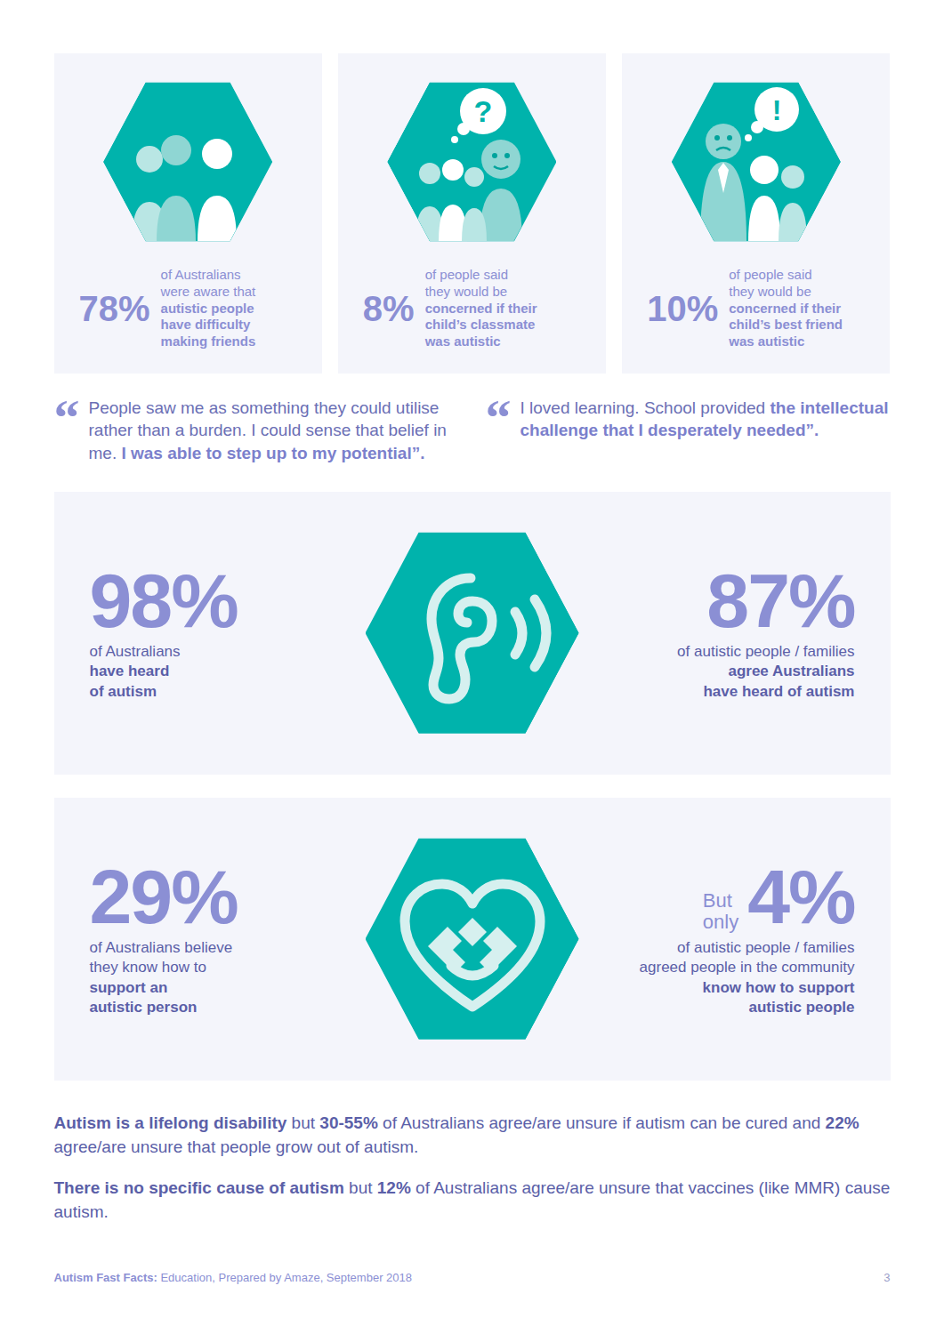78%
of Australians
were aware that autistic people
have difficulty
making friends
?
8%
of people said
they would be concerned if their
child’s classmate
was autistic
!
10%
of people said
they would be concerned if their
child’s best friend
was autistic
“
People saw me as something they could utilise rather than a burden. I could sense that belief in me. I was able to step up to my potential”.
“
I loved learning. School provided the intellectual challenge that I desperately needed”.
98%
of Australians have heard
of autism
87%
of autistic people / families agree Australians
have heard of autism
29%
of Australians believe
they know how to support an
autistic person
But
only 4%
of autistic people / families
agreed people in the community know how to support
autistic people
Autism is a lifelong disability but 30-55% of Australians agree/are unsure if autism can be cured and 22% agree/are unsure that people grow out of autism.
There is no specific cause of autism but 12% of Australians agree/are unsure that vaccines (like MMR) cause autism.
Autism Fast Facts: Education, Prepared by Amaze, September 2018
3